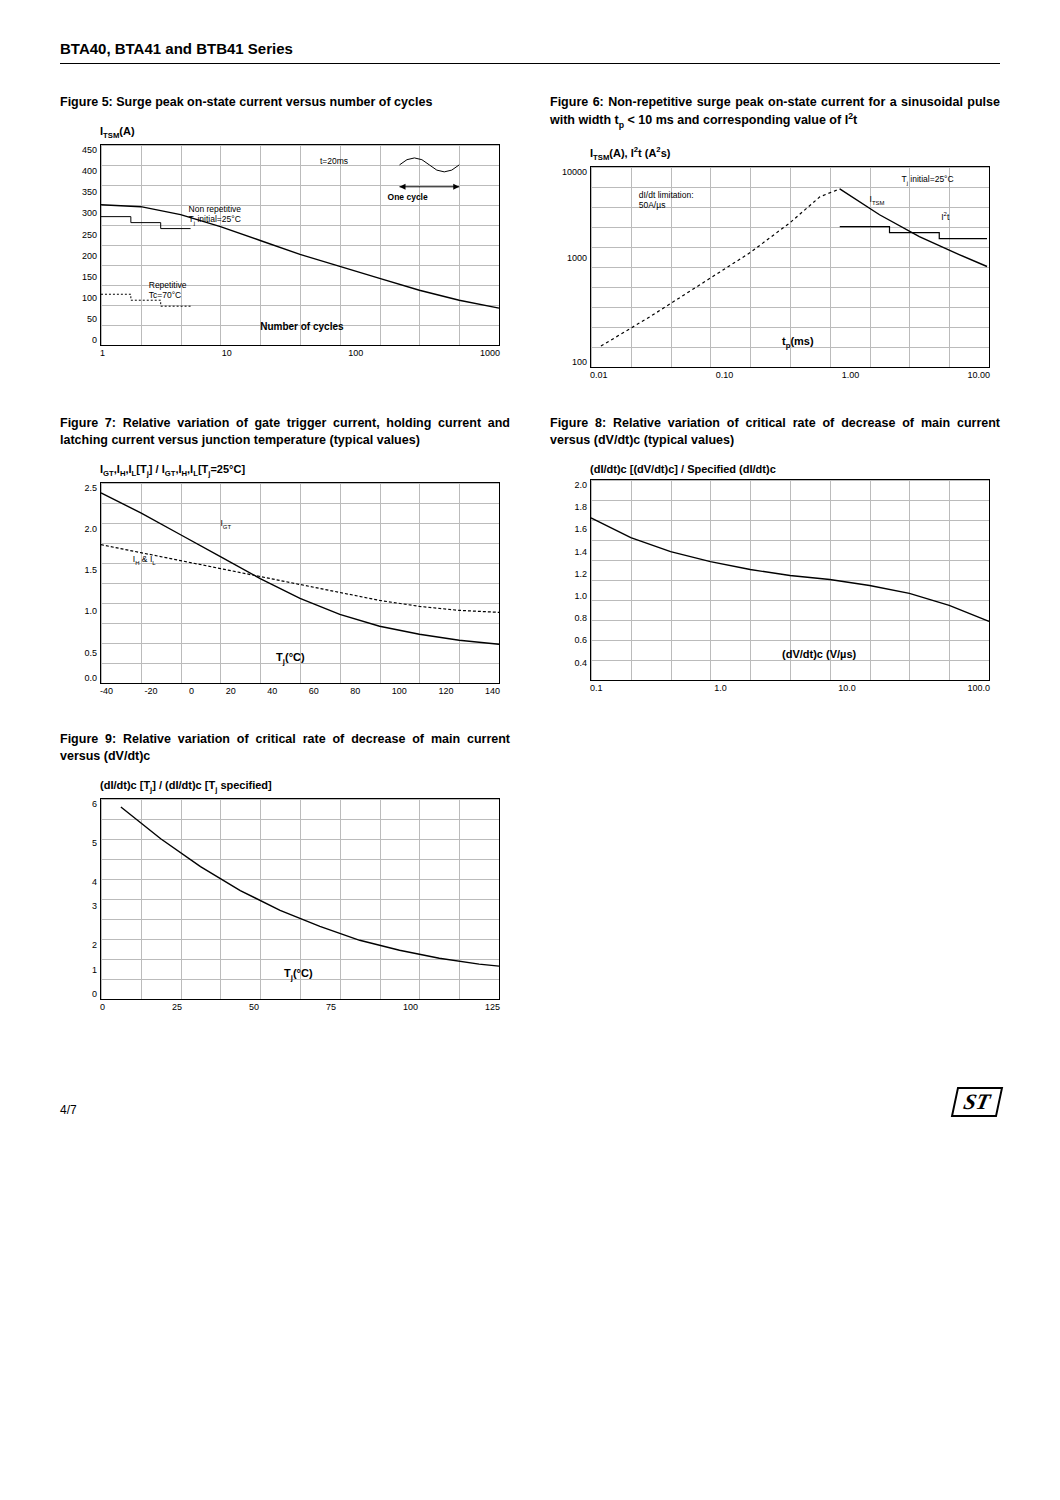BTA40, BTA41 and BTB41 Series
Figure 5: Surge peak on-state current versus number of cycles
ITSM(A)
450400350300250 200150100500
t=20ms
One cycle
Non repetitive
Tj initial=25°C
Repetitive
Tc=70°C
Number of cycles
1101001000
Figure 6: Non-repetitive surge peak on-state current for a sinusoidal pulse with width tp < 10 ms and corresponding value of I2t
ITSM(A), I2t (A2s)
10000 1000 100
dI/dt limitation:
50A/µs
ITSM
I2t
Tj initial=25°C
tp(ms)
0.010.101.0010.00
Figure 7: Relative variation of gate trigger current, holding current and latching current versus junction temperature (typical values)
IGT,IH,IL[Tj] / IGT,IH,IL[Tj=25°C]
2.5 2.0 1.5 1.0 0.50.0
IGT
IH & IL
Tj(°C)
-40-2002040 6080100120140
Figure 8: Relative variation of critical rate of decrease of main current versus (dV/dt)c (typical values)
(dI/dt)c [(dV/dt)c] / Specified (dI/dt)c
2.01.81.61.41.2 1.00.80.60.4
(dV/dt)c (V/µs)
0.11.010.0100.0
Figure 9: Relative variation of critical rate of decrease of main current versus (dV/dt)c
(dI/dt)c [Tj] / (dI/dt)c [Tj specified]
6 5 4 3 210
Tj(°C)
0255075100125
4/7
ST